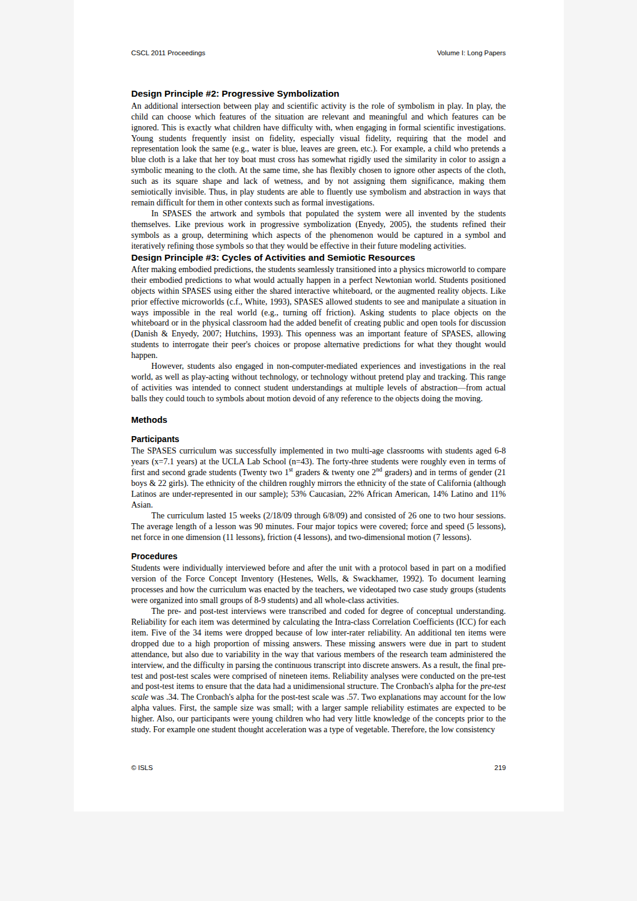CSCL 2011 Proceedings Volume I: Long Papers
Design Principle #2: Progressive Symbolization
An additional intersection between play and scientific activity is the role of symbolism in play. In play, the child can choose which features of the situation are relevant and meaningful and which features can be ignored. This is exactly what children have difficulty with, when engaging in formal scientific investigations. Young students frequently insist on fidelity, especially visual fidelity, requiring that the model and representation look the same (e.g., water is blue, leaves are green, etc.). For example, a child who pretends a blue cloth is a lake that her toy boat must cross has somewhat rigidly used the similarity in color to assign a symbolic meaning to the cloth. At the same time, she has flexibly chosen to ignore other aspects of the cloth, such as its square shape and lack of wetness, and by not assigning them significance, making them semiotically invisible. Thus, in play students are able to fluently use symbolism and abstraction in ways that remain difficult for them in other contexts such as formal investigations.
In SPASES the artwork and symbols that populated the system were all invented by the students themselves. Like previous work in progressive symbolization (Enyedy, 2005), the students refined their symbols as a group, determining which aspects of the phenomenon would be captured in a symbol and iteratively refining those symbols so that they would be effective in their future modeling activities.
Design Principle #3: Cycles of Activities and Semiotic Resources
After making embodied predictions, the students seamlessly transitioned into a physics microworld to compare their embodied predictions to what would actually happen in a perfect Newtonian world. Students positioned objects within SPASES using either the shared interactive whiteboard, or the augmented reality objects. Like prior effective microworlds (c.f., White, 1993), SPASES allowed students to see and manipulate a situation in ways impossible in the real world (e.g., turning off friction). Asking students to place objects on the whiteboard or in the physical classroom had the added benefit of creating public and open tools for discussion (Danish & Enyedy, 2007; Hutchins, 1993). This openness was an important feature of SPASES, allowing students to interrogate their peer's choices or propose alternative predictions for what they thought would happen.
However, students also engaged in non-computer-mediated experiences and investigations in the real world, as well as play-acting without technology, or technology without pretend play and tracking. This range of activities was intended to connect student understandings at multiple levels of abstraction—from actual balls they could touch to symbols about motion devoid of any reference to the objects doing the moving.
Methods
Participants
The SPASES curriculum was successfully implemented in two multi-age classrooms with students aged 6-8 years (x=7.1 years) at the UCLA Lab School (n=43). The forty-three students were roughly even in terms of first and second grade students (Twenty two 1st graders & twenty one 2nd graders) and in terms of gender (21 boys & 22 girls). The ethnicity of the children roughly mirrors the ethnicity of the state of California (although Latinos are under-represented in our sample); 53% Caucasian, 22% African American, 14% Latino and 11% Asian.
The curriculum lasted 15 weeks (2/18/09 through 6/8/09) and consisted of 26 one to two hour sessions. The average length of a lesson was 90 minutes. Four major topics were covered; force and speed (5 lessons), net force in one dimension (11 lessons), friction (4 lessons), and two-dimensional motion (7 lessons).
Procedures
Students were individually interviewed before and after the unit with a protocol based in part on a modified version of the Force Concept Inventory (Hestenes, Wells, & Swackhamer, 1992). To document learning processes and how the curriculum was enacted by the teachers, we videotaped two case study groups (students were organized into small groups of 8-9 students) and all whole-class activities.
The pre- and post-test interviews were transcribed and coded for degree of conceptual understanding. Reliability for each item was determined by calculating the Intra-class Correlation Coefficients (ICC) for each item. Five of the 34 items were dropped because of low inter-rater reliability. An additional ten items were dropped due to a high proportion of missing answers. These missing answers were due in part to student attendance, but also due to variability in the way that various members of the research team administered the interview, and the difficulty in parsing the continuous transcript into discrete answers. As a result, the final pre-test and post-test scales were comprised of nineteen items. Reliability analyses were conducted on the pre-test and post-test items to ensure that the data had a unidimensional structure. The Cronbach's alpha for the pre-test scale was .34. The Cronbach's alpha for the post-test scale was .57. Two explanations may account for the low alpha values. First, the sample size was small; with a larger sample reliability estimates are expected to be higher. Also, our participants were young children who had very little knowledge of the concepts prior to the study. For example one student thought acceleration was a type of vegetable. Therefore, the low consistency
© ISLS 219